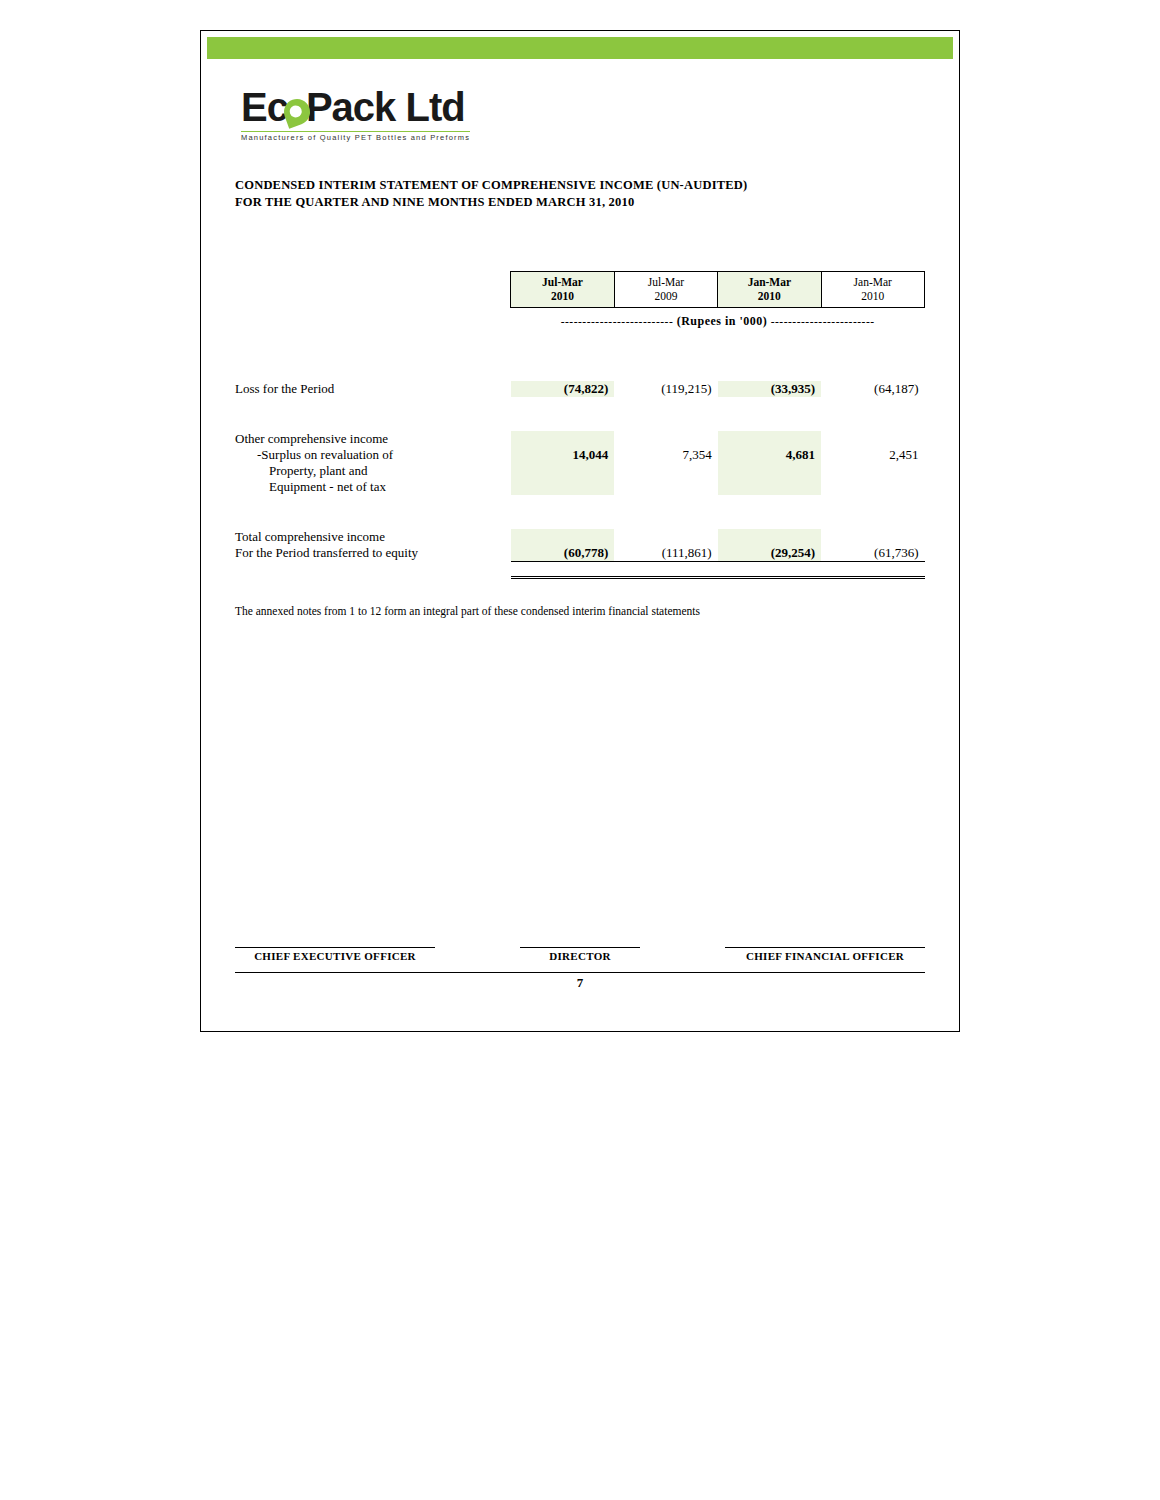Ec Pack Ltd
Manufacturers of Quality PET Bottles and Preforms
CONDENSED INTERIM STATEMENT OF COMPREHENSIVE INCOME (UN-AUDITED)
FOR THE QUARTER AND NINE MONTHS ENDED MARCH 31, 2010
| | Jul-Mar 2010 | Jul-Mar 2009 | Jan-Mar 2010 | Jan-Mar 2010 |
| | -------------------------- (Rupees in '000) ------------------------ |
| Loss for the Period | (74,822) | (119,215) | (33,935) | (64,187) |
| Other comprehensive income | | | | |
| -Surplus on revaluation of | 14,044 | 7,354 | 4,681 | 2,451 |
| Property, plant and | | | | |
| Equipment - net of tax | | | | |
| Total comprehensive income | | | | |
| For the Period transferred to equity | (60,778) | (111,861) | (29,254) | (61,736) |
The annexed notes from 1 to 12 form an integral part of these condensed interim financial statements
CHIEF EXECUTIVE OFFICER
DIRECTOR
CHIEF FINANCIAL OFFICER
7